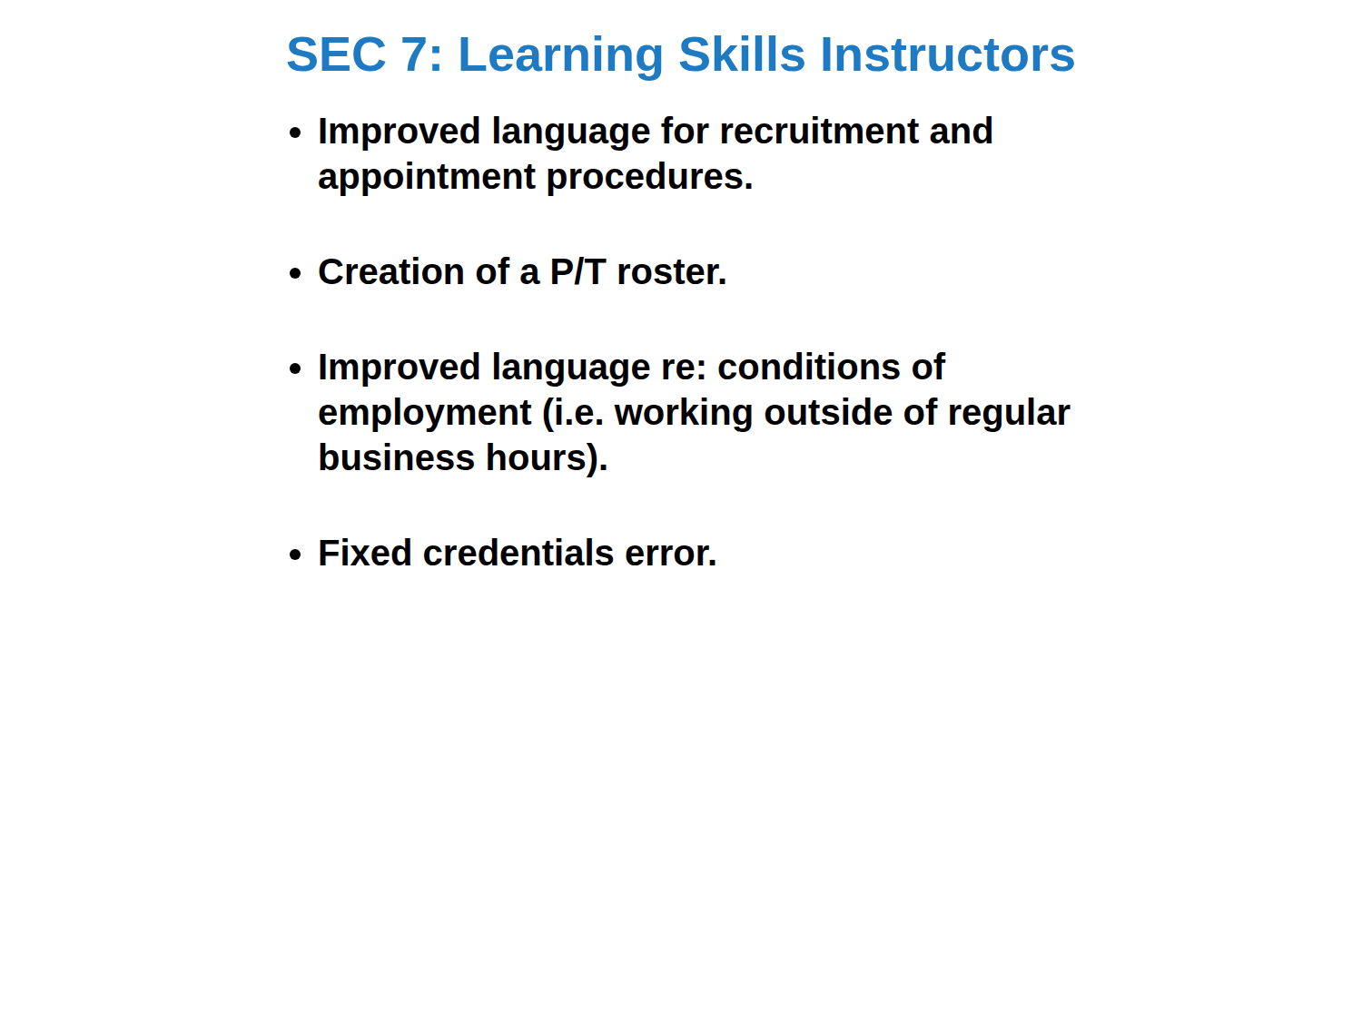SEC 7: Learning Skills Instructors
Improved language for recruitment and appointment procedures.
Creation of a P/T roster.
Improved language re: conditions of employment (i.e. working outside of regular business hours).
Fixed credentials error.